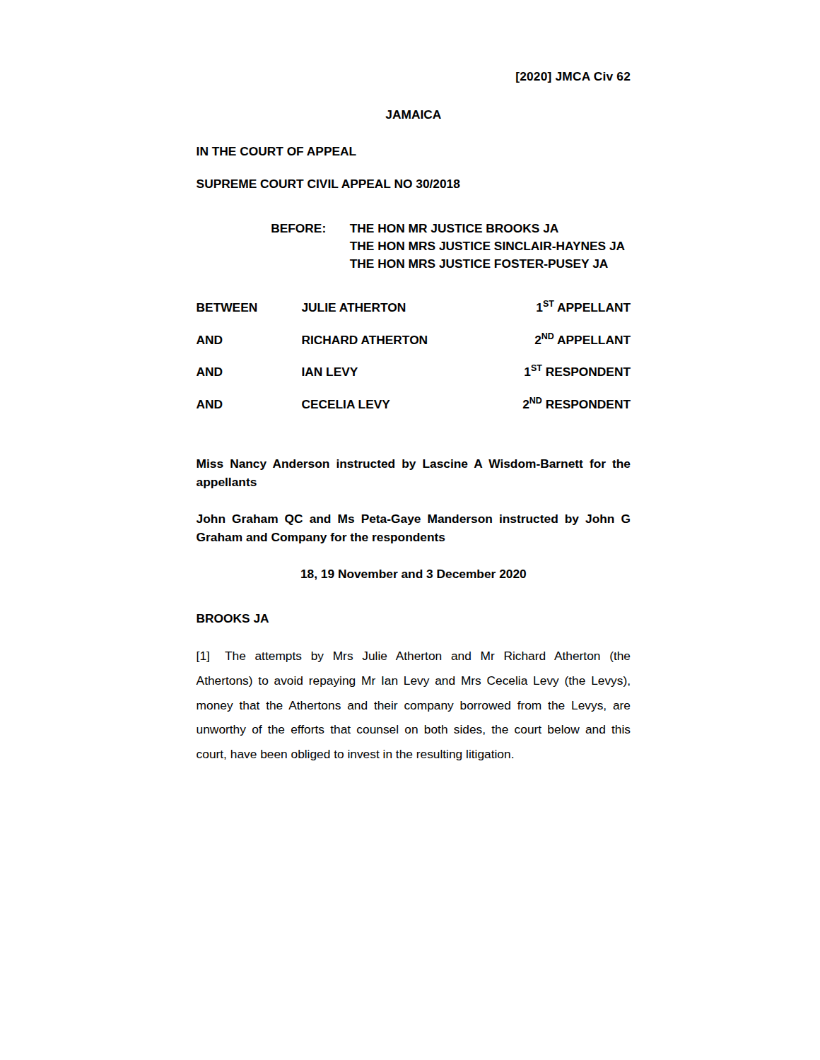[2020] JMCA Civ 62
JAMAICA
IN THE COURT OF APPEAL
SUPREME COURT CIVIL APPEAL NO 30/2018
| BEFORE: | THE HON MR JUSTICE BROOKS JA THE HON MRS JUSTICE SINCLAIR-HAYNES JA THE HON MRS JUSTICE FOSTER-PUSEY JA |
| BETWEEN | JULIE ATHERTON | 1 ST APPELLANT |
| AND | RICHARD ATHERTON | 2 ND APPELLANT |
| AND | IAN LEVY | 1 ST RESPONDENT |
| AND | CECELIA LEVY | 2 ND RESPONDENT |
Miss Nancy Anderson instructed by Lascine A Wisdom-Barnett for the appellants
John Graham QC and Ms Peta-Gaye Manderson instructed by John G Graham and Company for the respondents
18, 19 November and 3 December 2020
BROOKS JA
[1] The attempts by Mrs Julie Atherton and Mr Richard Atherton (the Athertons) to avoid repaying Mr Ian Levy and Mrs Cecelia Levy (the Levys), money that the Athertons and their company borrowed from the Levys, are unworthy of the efforts that counsel on both sides, the court below and this court, have been obliged to invest in the resulting litigation.